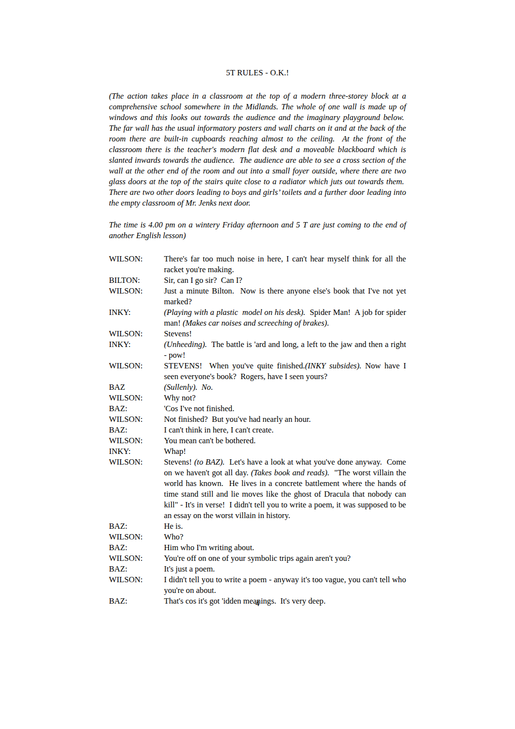5T RULES - O.K.!
(The action takes place in a classroom at the top of a modern three-storey block at a comprehensive school somewhere in the Midlands. The whole of one wall is made up of windows and this looks out towards the audience and the imaginary playground below. The far wall has the usual informatory posters and wall charts on it and at the back of the room there are built-in cupboards reaching almost to the ceiling. At the front of the classroom there is the teacher's modern flat desk and a moveable blackboard which is slanted inwards towards the audience. The audience are able to see a cross section of the wall at the other end of the room and out into a small foyer outside, where there are two glass doors at the top of the stairs quite close to a radiator which juts out towards them. There are two other doors leading to boys and girls’ toilets and a further door leading into the empty classroom of Mr. Jenks next door.
The time is 4.00 pm on a wintery Friday afternoon and 5 T are just coming to the end of another English lesson)
| WILSON: | There's far too much noise in here, I can't hear myself think for all the racket you're making. |
| BILTON: | Sir, can I go sir? Can I? |
| WILSON: | Just a minute Bilton. Now is there anyone else's book that I've not yet marked? |
| INKY: | (Playing with a plastic model on his desk). Spider Man! A job for spider man! (Makes car noises and screeching of brakes). |
| WILSON: | Stevens! |
| INKY: | (Unheeding). The battle is 'ard and long, a left to the jaw and then a right - pow! |
| WILSON: | STEVENS! When you've quite finished. (INKY subsides). Now have I seen everyone's book? Rogers, have I seen yours? |
| BAZ | (Sullenly). No. |
| WILSON: | Why not? |
| BAZ: | 'Cos I've not finished. |
| WILSON: | Not finished? But you've had nearly an hour. |
| BAZ: | I can't think in here, I can't create. |
| WILSON: | You mean can't be bothered. |
| INKY: | Whap! |
| WILSON: | Stevens! (to BAZ). Let's have a look at what you've done anyway. Come on we haven't got all day. (Takes book and reads). "The worst villain the world has known. He lives in a concrete battlement where the hands of time stand still and lie moves like the ghost of Dracula that nobody can kill" - It's in verse! I didn't tell you to write a poem, it was supposed to be an essay on the worst villain in history. |
| BAZ: | He is. |
| WILSON: | Who? |
| BAZ: | Him who I'm writing about. |
| WILSON: | You're off on one of your symbolic trips again aren't you? |
| BAZ: | It's just a poem. |
| WILSON: | I didn't tell you to write a poem - anyway it's too vague, you can't tell who you're on about. |
| BAZ: | That's cos it's got 'idden meanings. It's very deep. |
4